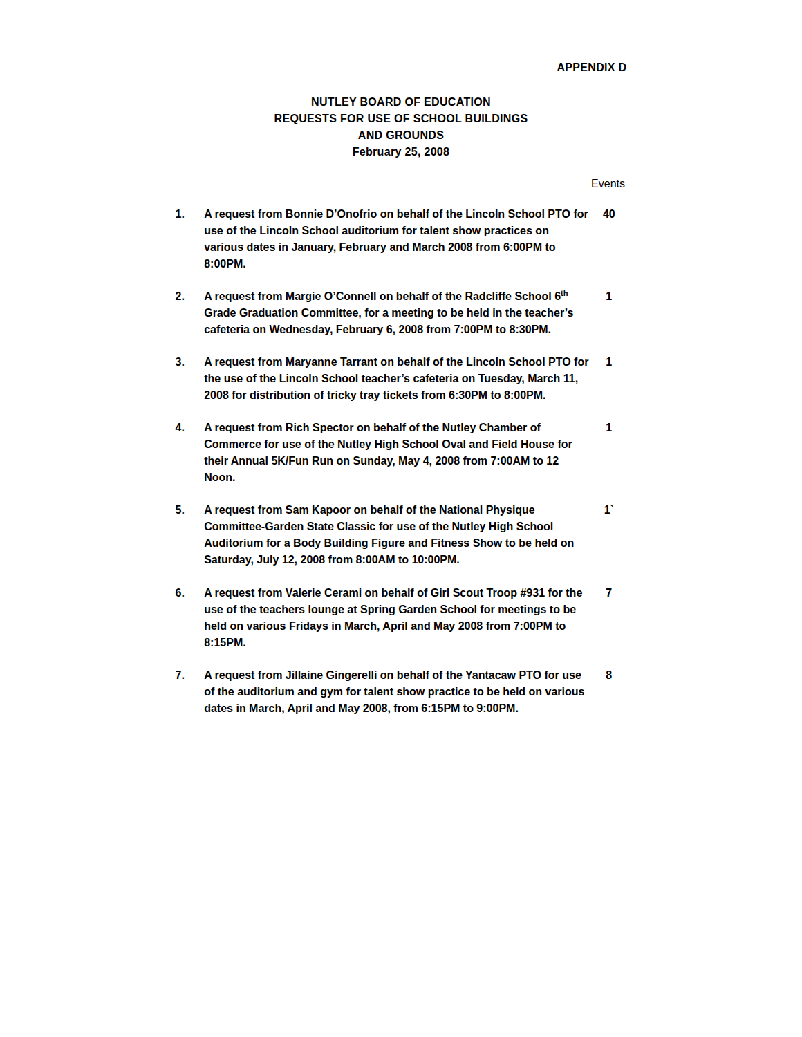APPENDIX D
NUTLEY BOARD OF EDUCATION
REQUESTS FOR USE OF SCHOOL BUILDINGS
AND GROUNDS
February 25, 2008
Events
| 1. | A request from Bonnie D’Onofrio on behalf of the Lincoln School PTO for use of the Lincoln School auditorium for talent show practices on various dates in January, February and March 2008 from 6:00PM to 8:00PM. | 40 |
| 2. | A request from Margie O’Connell on behalf of the Radcliffe School 6 th Grade Graduation Committee, for a meeting to be held in the teacher’s cafeteria on Wednesday, February 6, 2008 from 7:00PM to 8:30PM. | 1 |
| 3. | A request from Maryanne Tarrant on behalf of the Lincoln School PTO for the use of the Lincoln School teacher’s cafeteria on Tuesday, March 11, 2008 for distribution of tricky tray tickets from 6:30PM to 8:00PM. | 1 |
| 4. | A request from Rich Spector on behalf of the Nutley Chamber of Commerce for use of the Nutley High School Oval and Field House for their Annual 5K/Fun Run on Sunday, May 4, 2008 from 7:00AM to 12 Noon. | 1 |
| 5. | A request from Sam Kapoor on behalf of the National Physique Committee-Garden State Classic for use of the Nutley High School Auditorium for a Body Building Figure and Fitness Show to be held on Saturday, July 12, 2008 from 8:00AM to 10:00PM. | 1 ` |
| 6. | A request from Valerie Cerami on behalf of Girl Scout Troop #931 for the use of the teachers lounge at Spring Garden School for meetings to be held on various Fridays in March, April and May 2008 from 7:00PM to 8:15PM. | 7 |
| 7. | A request from Jillaine Gingerelli on behalf of the Yantacaw PTO for use of the auditorium and gym for talent show practice to be held on various dates in March, April and May 2008, from 6:15PM to 9:00PM. | 8 |